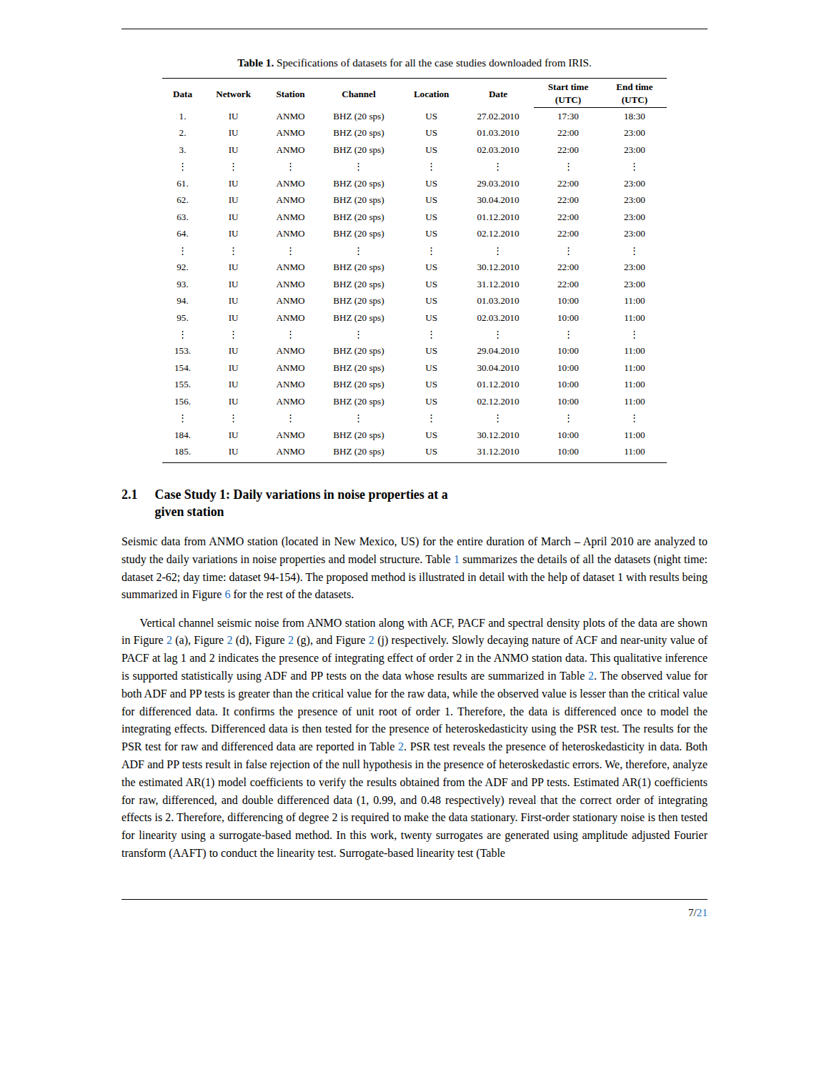Table 1. Specifications of datasets for all the case studies downloaded from IRIS.
| Data | Network | Station | Channel | Location | Date | Start time | End time |
| --- | --- | --- | --- | --- | --- | --- | --- |
| (UTC) | (UTC) |
| 1. | IU | ANMO | BHZ (20 sps) | US | 27.02.2010 | 17:30 | 18:30 |
| 2. | IU | ANMO | BHZ (20 sps) | US | 01.03.2010 | 22:00 | 23:00 |
| 3. | IU | ANMO | BHZ (20 sps) | US | 02.03.2010 | 22:00 | 23:00 |
| ⋮ | ⋮ | ⋮ | ⋮ | ⋮ | ⋮ | ⋮ | ⋮ |
| 61. | IU | ANMO | BHZ (20 sps) | US | 29.03.2010 | 22:00 | 23:00 |
| 62. | IU | ANMO | BHZ (20 sps) | US | 30.04.2010 | 22:00 | 23:00 |
| 63. | IU | ANMO | BHZ (20 sps) | US | 01.12.2010 | 22:00 | 23:00 |
| 64. | IU | ANMO | BHZ (20 sps) | US | 02.12.2010 | 22:00 | 23:00 |
| ⋮ | ⋮ | ⋮ | ⋮ | ⋮ | ⋮ | ⋮ | ⋮ |
| 92. | IU | ANMO | BHZ (20 sps) | US | 30.12.2010 | 22:00 | 23:00 |
| 93. | IU | ANMO | BHZ (20 sps) | US | 31.12.2010 | 22:00 | 23:00 |
| 94. | IU | ANMO | BHZ (20 sps) | US | 01.03.2010 | 10:00 | 11:00 |
| 95. | IU | ANMO | BHZ (20 sps) | US | 02.03.2010 | 10:00 | 11:00 |
| ⋮ | ⋮ | ⋮ | ⋮ | ⋮ | ⋮ | ⋮ | ⋮ |
| 153. | IU | ANMO | BHZ (20 sps) | US | 29.04.2010 | 10:00 | 11:00 |
| 154. | IU | ANMO | BHZ (20 sps) | US | 30.04.2010 | 10:00 | 11:00 |
| 155. | IU | ANMO | BHZ (20 sps) | US | 01.12.2010 | 10:00 | 11:00 |
| 156. | IU | ANMO | BHZ (20 sps) | US | 02.12.2010 | 10:00 | 11:00 |
| ⋮ | ⋮ | ⋮ | ⋮ | ⋮ | ⋮ | ⋮ | ⋮ |
| 184. | IU | ANMO | BHZ (20 sps) | US | 30.12.2010 | 10:00 | 11:00 |
| 185. | IU | ANMO | BHZ (20 sps) | US | 31.12.2010 | 10:00 | 11:00 |
2.1 Case Study 1: Daily variations in noise properties at a given station
Seismic data from ANMO station (located in New Mexico, US) for the entire duration of March – April 2010 are analyzed to study the daily variations in noise properties and model structure. Table 1 summarizes the details of all the datasets (night time: dataset 2-62; day time: dataset 94-154). The proposed method is illustrated in detail with the help of dataset 1 with results being summarized in Figure 6 for the rest of the datasets.
Vertical channel seismic noise from ANMO station along with ACF, PACF and spectral density plots of the data are shown in Figure 2 (a), Figure 2 (d), Figure 2 (g), and Figure 2 (j) respectively. Slowly decaying nature of ACF and near-unity value of PACF at lag 1 and 2 indicates the presence of integrating effect of order 2 in the ANMO station data. This qualitative inference is supported statistically using ADF and PP tests on the data whose results are summarized in Table 2. The observed value for both ADF and PP tests is greater than the critical value for the raw data, while the observed value is lesser than the critical value for differenced data. It confirms the presence of unit root of order 1. Therefore, the data is differenced once to model the integrating effects. Differenced data is then tested for the presence of heteroskedasticity using the PSR test. The results for the PSR test for raw and differenced data are reported in Table 2. PSR test reveals the presence of heteroskedasticity in data. Both ADF and PP tests result in false rejection of the null hypothesis in the presence of heteroskedastic errors. We, therefore, analyze the estimated AR(1) model coefficients to verify the results obtained from the ADF and PP tests. Estimated AR(1) coefficients for raw, differenced, and double differenced data (1, 0.99, and 0.48 respectively) reveal that the correct order of integrating effects is 2. Therefore, differencing of degree 2 is required to make the data stationary. First-order stationary noise is then tested for linearity using a surrogate-based method. In this work, twenty surrogates are generated using amplitude adjusted Fourier transform (AAFT) to conduct the linearity test. Surrogate-based linearity test (Table
7/21